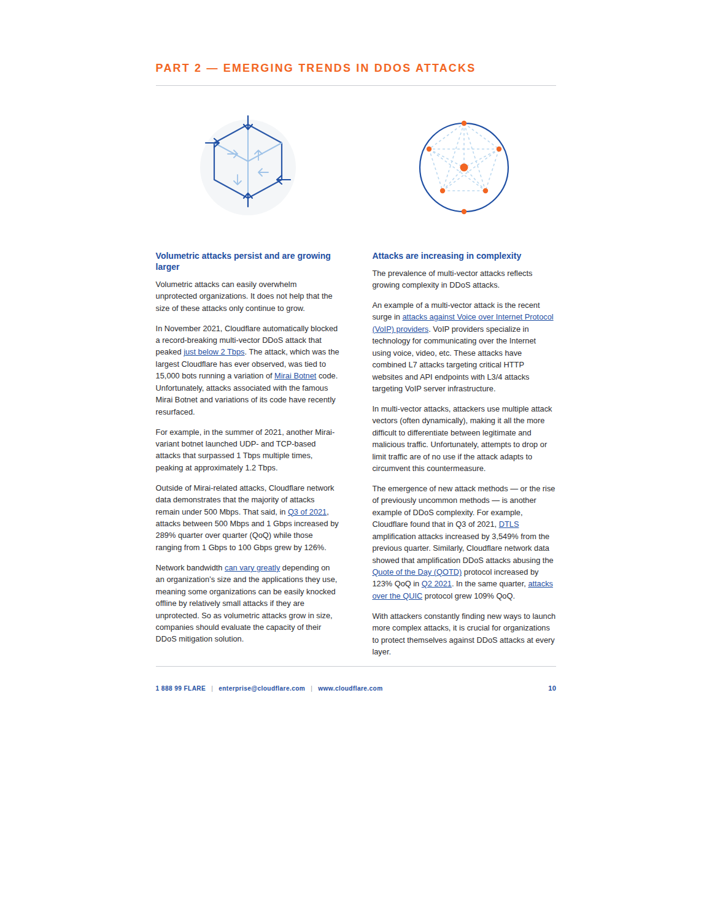Part 2 — Emerging Trends in DDoS Attacks
Volumetric attacks persist and are growing larger
Volumetric attacks can easily overwhelm unprotected organizations. It does not help that the size of these attacks only continue to grow.
In November 2021, Cloudflare automatically blocked a record-breaking multi-vector DDoS attack that peaked just below 2 Tbps. The attack, which was the largest Cloudflare has ever observed, was tied to 15,000 bots running a variation of Mirai Botnet code. Unfortunately, attacks associated with the famous Mirai Botnet and variations of its code have recently resurfaced.
For example, in the summer of 2021, another Mirai-variant botnet launched UDP- and TCP-based attacks that surpassed 1 Tbps multiple times, peaking at approximately 1.2 Tbps.
Outside of Mirai-related attacks, Cloudflare network data demonstrates that the majority of attacks remain under 500 Mbps. That said, in Q3 of 2021, attacks between 500 Mbps and 1 Gbps increased by 289% quarter over quarter (QoQ) while those ranging from 1 Gbps to 100 Gbps grew by 126%.
Network bandwidth can vary greatly depending on an organization’s size and the applications they use, meaning some organizations can be easily knocked offline by relatively small attacks if they are unprotected. So as volumetric attacks grow in size, companies should evaluate the capacity of their DDoS mitigation solution.
Attacks are increasing in complexity
The prevalence of multi-vector attacks reflects growing complexity in DDoS attacks.
An example of a multi-vector attack is the recent surge in attacks against Voice over Internet Protocol (VoIP) providers. VoIP providers specialize in technology for communicating over the Internet using voice, video, etc. These attacks have combined L7 attacks targeting critical HTTP websites and API endpoints with L3/4 attacks targeting VoIP server infrastructure.
In multi-vector attacks, attackers use multiple attack vectors (often dynamically), making it all the more difficult to differentiate between legitimate and malicious traffic. Unfortunately, attempts to drop or limit traffic are of no use if the attack adapts to circumvent this countermeasure.
The emergence of new attack methods — or the rise of previously uncommon methods — is another example of DDoS complexity. For example, Cloudflare found that in Q3 of 2021, DTLS amplification attacks increased by 3,549% from the previous quarter. Similarly, Cloudflare network data showed that amplification DDoS attacks abusing the Quote of the Day (QOTD) protocol increased by 123% QoQ in Q2 2021. In the same quarter, attacks over the QUIC protocol grew 109% QoQ.
With attackers constantly finding new ways to launch more complex attacks, it is crucial for organizations to protect themselves against DDoS attacks at every layer.
1 888 99 FLARE | enterprise@cloudflare.com | www.cloudflare.com
10